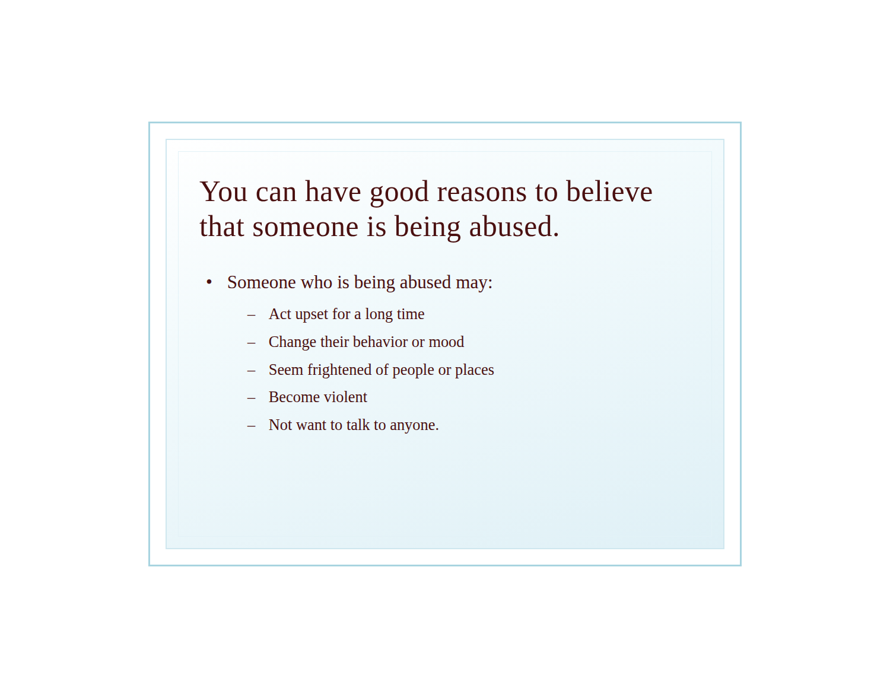You can have good reasons to believe that someone is being abused.
Someone who is being abused may:
Act upset for a long time
Change their behavior or mood
Seem frightened of people or places
Become violent
Not want to talk to anyone.